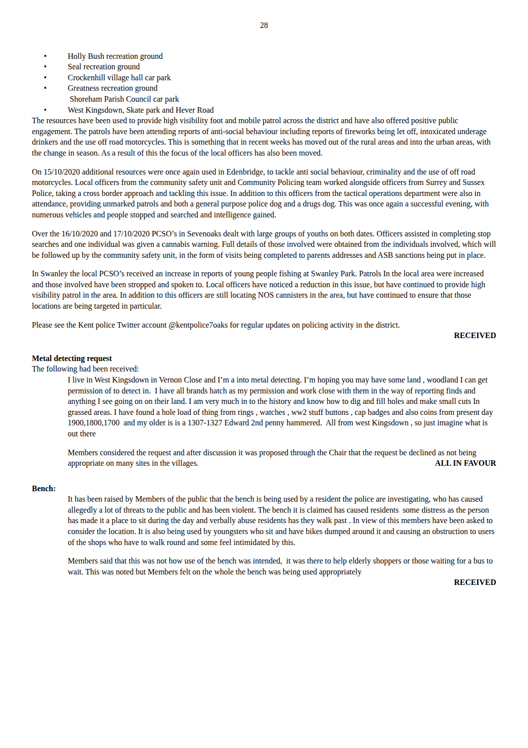28
•Holly Bush recreation ground
•Seal recreation ground
•Crockenhill village hall car park
•Greatness recreation ground
• Shoreham Parish Council car park
•West Kingsdown, Skate park and Hever Road
The resources have been used to provide high visibility foot and mobile patrol across the district and have also offered positive public engagement. The patrols have been attending reports of anti-social behaviour including reports of fireworks being let off, intoxicated underage drinkers and the use off road motorcycles. This is something that in recent weeks has moved out of the rural areas and into the urban areas, with the change in season. As a result of this the focus of the local officers has also been moved.
On 15/10/2020 additional resources were once again used in Edenbridge, to tackle anti social behaviour, criminality and the use of off road motorcycles. Local officers from the community safety unit and Community Policing team worked alongside officers from Surrey and Sussex Police, taking a cross border approach and tackling this issue. In addition to this officers from the tactical operations department were also in attendance, providing unmarked patrols and both a general purpose police dog and a drugs dog. This was once again a successful evening, with numerous vehicles and people stopped and searched and intelligence gained.
Over the 16/10/2020 and 17/10/2020 PCSO’s in Sevenoaks dealt with large groups of youths on both dates. Officers assisted in completing stop searches and one individual was given a cannabis warning. Full details of those involved were obtained from the individuals involved, which will be followed up by the community safety unit, in the form of visits being completed to parents addresses and ASB sanctions being put in place.
In Swanley the local PCSO’s received an increase in reports of young people fishing at Swanley Park. Patrols In the local area were increased and those involved have been stropped and spoken to. Local officers have noticed a reduction in this issue, but have continued to provide high visibility patrol in the area. In addition to this officers are still locating NOS cannisters in the area, but have continued to ensure that those locations are being targeted in particular.
Please see the Kent police Twitter account @kentpolice7oaks for regular updates on policing activity in the district.
RECEIVED
Metal detecting request
The following had been received:
I live in West Kingsdown in Vernon Close and I’m a into metal detecting. I’m hoping you may have some land , woodland I can get permission of to detect in. I have all brands hatch as my permission and work close with them in the way of reporting finds and anything I see going on on their land. I am very much in to the history and know how to dig and fill holes and make small cuts In grassed areas. I have found a hole load of thing from rings , watches , ww2 stuff buttons , cap badges and also coins from present day 1900,1800,1700 and my older is is a 1307-1327 Edward 2nd penny hammered. All from west Kingsdown , so just imagine what is out there
Members considered the request and after discussion it was proposed through the Chair that the request be declined as not being appropriate on many sites in the villages.ALL IN FAVOUR
Bench:
It has been raised by Members of the public that the bench is being used by a resident the police are investigating, who has caused allegedly a lot of threats to the public and has been violent. The bench it is claimed has caused residents some distress as the person has made it a place to sit during the day and verbally abuse residents has they walk past . In view of this members have been asked to consider the location. It is also being used by youngsters who sit and have bikes dumped around it and causing an obstruction to users of the shops who have to walk round and some feel intimidated by this.
Members said that this was not how use of the bench was intended, it was there to help elderly shoppers or those waiting for a bus to wait. This was noted but Members felt on the whole the bench was being used appropriately
RECEIVED